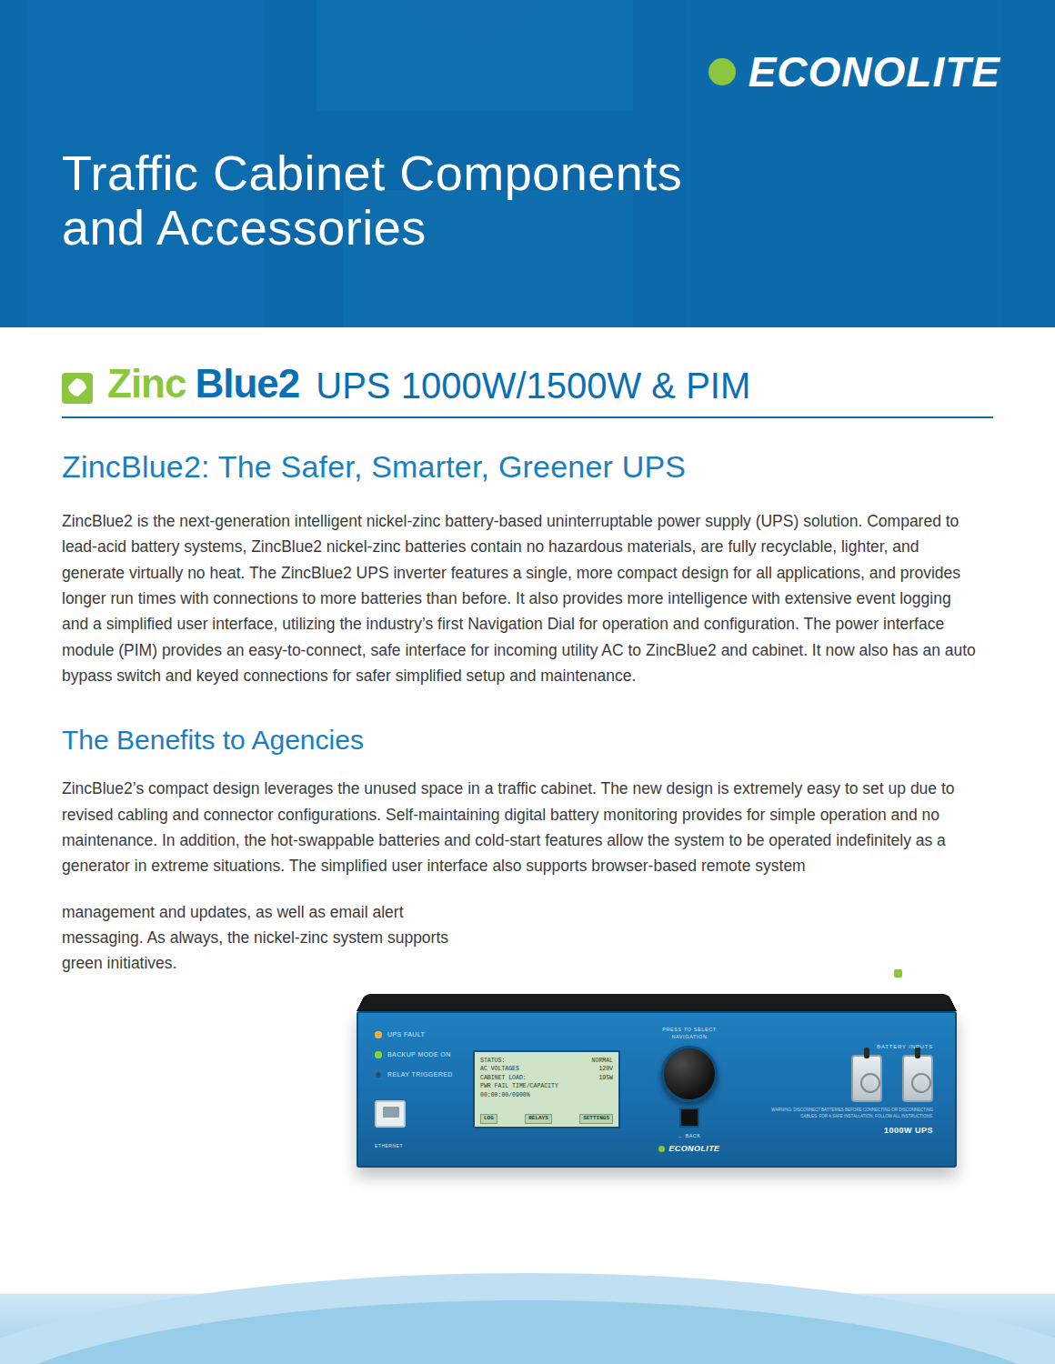ECONOLITE
Traffic Cabinet Components
and Accessories
Zinc Blue2 UPS 1000W/1500W & PIM
ZincBlue2: The Safer, Smarter, Greener UPS
ZincBlue2 is the next-generation intelligent nickel-zinc battery-based uninterruptable power supply (UPS) solution. Compared to lead-acid battery systems, ZincBlue2 nickel-zinc batteries contain no hazardous materials, are fully recyclable, lighter, and generate virtually no heat. The ZincBlue2 UPS inverter features a single, more compact design for all applications, and provides longer run times with connections to more batteries than before. It also provides more intelligence with extensive event logging and a simplified user interface, utilizing the industry’s first Navigation Dial for operation and configuration. The power interface module (PIM) provides an easy-to-connect, safe interface for incoming utility AC to ZincBlue2 and cabinet. It now also has an auto bypass switch and keyed connections for safer simplified setup and maintenance.
The Benefits to Agencies
ZincBlue2’s compact design leverages the unused space in a traffic cabinet. The new design is extremely easy to set up due to revised cabling and connector configurations. Self-maintaining digital battery monitoring provides for simple operation and no maintenance. In addition, the hot-swappable batteries and cold-start features allow the system to be operated indefinitely as a generator in extreme situations. The simplified user interface also supports browser-based remote system
management and updates, as well as email alert messaging. As always, the nickel-zinc system supports green initiatives.
ZincBlue2
UPS FAULT
BACKUP MODE ON
RELAY TRIGGERED
ETHERNET
STATUS: NORMAL
AC VOLTAGES 120V
CABINET LOAD: 195W
PWR FAIL TIME/CAPACITY
00:00:00/0900%
LOG RELAYS SETTINGS
PRESS TO SELECT
NAVIGATION
← BACK
ECONOLITE
BATTERY INPUTS
WARNING: DISCONNECT BATTERIES BEFORE CONNECTING OR DISCONNECTING CABLES. FOR A SAFE INSTALLATION, FOLLOW ALL INSTRUCTIONS.
1000W UPS